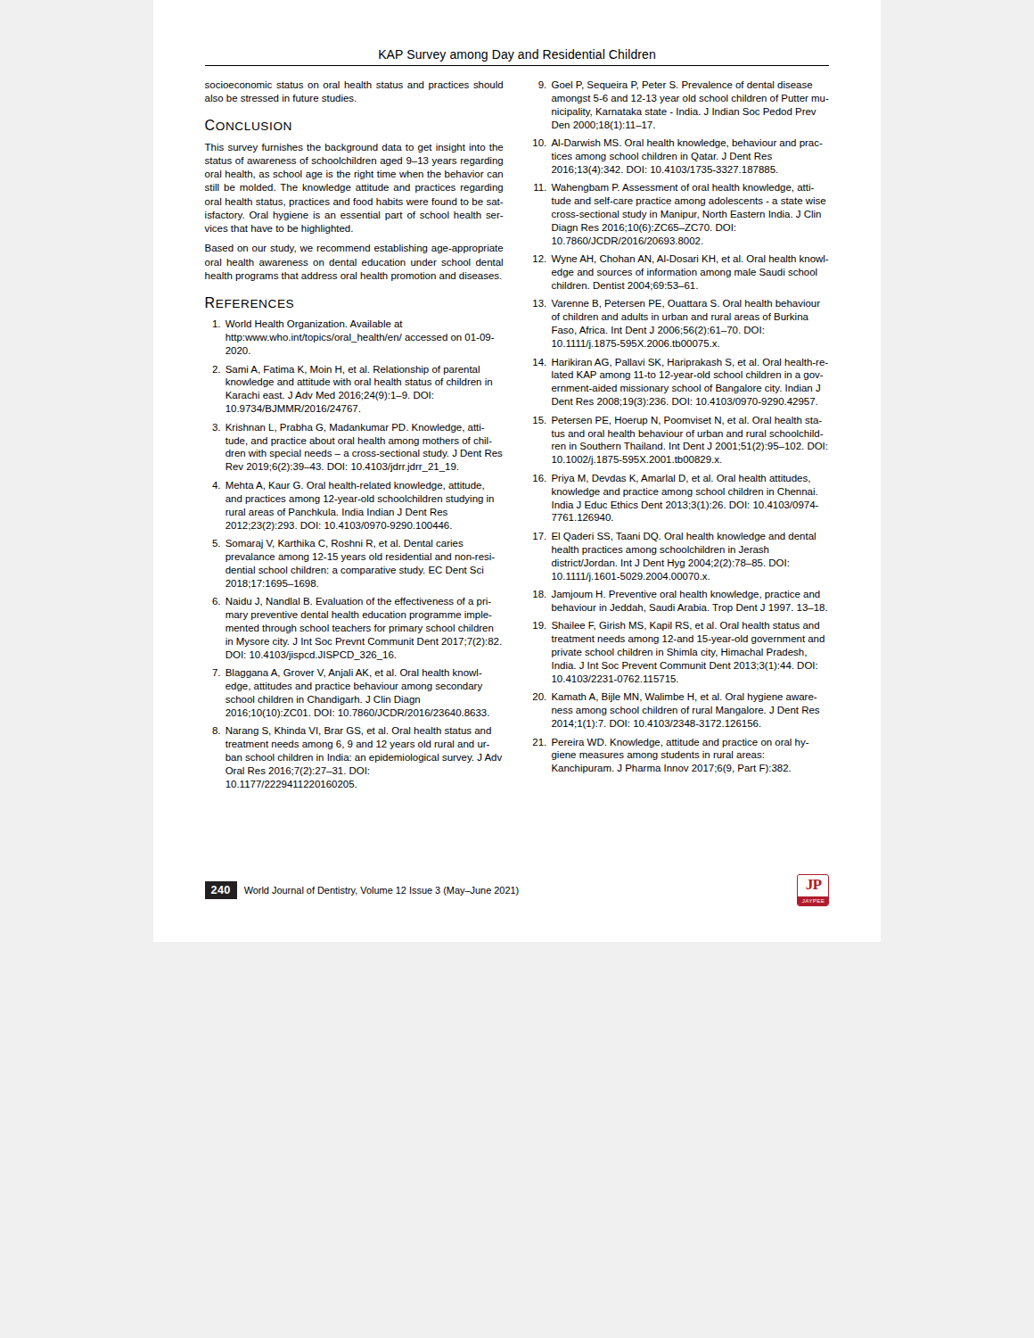KAP Survey among Day and Residential Children
socioeconomic status on oral health status and practices should also be stressed in future studies.
Conclusion
This survey furnishes the background data to get insight into the status of awareness of schoolchildren aged 9–13 years regarding oral health, as school age is the right time when the behavior can still be molded. The knowledge attitude and practices regarding oral health status, practices and food habits were found to be satisfactory. Oral hygiene is an essential part of school health services that have to be highlighted.
Based on our study, we recommend establishing age-appropriate oral health awareness on dental education under school dental health programs that address oral health promotion and diseases.
References
World Health Organization. Available at http:www.who.int/topics/oral_health/en/ accessed on 01-09-2020.
Sami A, Fatima K, Moin H, et al. Relationship of parental knowledge and attitude with oral health status of children in Karachi east. J Adv Med 2016;24(9):1–9. DOI: 10.9734/BJMMR/2016/24767.
Krishnan L, Prabha G, Madankumar PD. Knowledge, attitude, and practice about oral health among mothers of children with special needs – a cross-sectional study. J Dent Res Rev 2019;6(2):39–43. DOI: 10.4103/jdrr.jdrr_21_19.
Mehta A, Kaur G. Oral health-related knowledge, attitude, and practices among 12-year-old schoolchildren studying in rural areas of Panchkula. India Indian J Dent Res 2012;23(2):293. DOI: 10.4103/0970-9290.100446.
Somaraj V, Karthika C, Roshni R, et al. Dental caries prevalance among 12-15 years old residential and non-residential school children: a comparative study. EC Dent Sci 2018;17:1695–1698.
Naidu J, Nandlal B. Evaluation of the effectiveness of a primary preventive dental health education programme implemented through school teachers for primary school children in Mysore city. J Int Soc Prevnt Communit Dent 2017;7(2):82. DOI: 10.4103/jispcd.JISPCD_326_16.
Blaggana A, Grover V, Anjali AK, et al. Oral health knowledge, attitudes and practice behaviour among secondary school children in Chandigarh. J Clin Diagn 2016;10(10):ZC01. DOI: 10.7860/JCDR/2016/23640.8633.
Narang S, Khinda VI, Brar GS, et al. Oral health status and treatment needs among 6, 9 and 12 years old rural and urban school children in India: an epidemiological survey. J Adv Oral Res 2016;7(2):27–31. DOI: 10.1177/2229411220160205.
Goel P, Sequeira P, Peter S. Prevalence of dental disease amongst 5-6 and 12-13 year old school children of Putter municipality, Karnataka state - India. J Indian Soc Pedod Prev Den 2000;18(1):11–17.
Al-Darwish MS. Oral health knowledge, behaviour and practices among school children in Qatar. J Dent Res 2016;13(4):342. DOI: 10.4103/1735-3327.187885.
Wahengbam P. Assessment of oral health knowledge, attitude and self-care practice among adolescents - a state wise cross-sectional study in Manipur, North Eastern India. J Clin Diagn Res 2016;10(6):ZC65–ZC70. DOI: 10.7860/JCDR/2016/20693.8002.
Wyne AH, Chohan AN, Al-Dosari KH, et al. Oral health knowledge and sources of information among male Saudi school children. Dentist 2004;69:53–61.
Varenne B, Petersen PE, Ouattara S. Oral health behaviour of children and adults in urban and rural areas of Burkina Faso, Africa. Int Dent J 2006;56(2):61–70. DOI: 10.1111/j.1875-595X.2006.tb00075.x.
Harikiran AG, Pallavi SK, Hariprakash S, et al. Oral health-related KAP among 11-to 12-year-old school children in a government-aided missionary school of Bangalore city. Indian J Dent Res 2008;19(3):236. DOI: 10.4103/0970-9290.42957.
Petersen PE, Hoerup N, Poomviset N, et al. Oral health status and oral health behaviour of urban and rural schoolchildren in Southern Thailand. Int Dent J 2001;51(2):95–102. DOI: 10.1002/j.1875-595X.2001.tb00829.x.
Priya M, Devdas K, Amarlal D, et al. Oral health attitudes, knowledge and practice among school children in Chennai. India J Educ Ethics Dent 2013;3(1):26. DOI: 10.4103/0974-7761.126940.
El Qaderi SS, Taani DQ. Oral health knowledge and dental health practices among schoolchildren in Jerash district/Jordan. Int J Dent Hyg 2004;2(2):78–85. DOI: 10.1111/j.1601-5029.2004.00070.x.
Jamjoum H. Preventive oral health knowledge, practice and behaviour in Jeddah, Saudi Arabia. Trop Dent J 1997. 13–18.
Shailee F, Girish MS, Kapil RS, et al. Oral health status and treatment needs among 12-and 15-year-old government and private school children in Shimla city, Himachal Pradesh, India. J Int Soc Prevent Communit Dent 2013;3(1):44. DOI: 10.4103/2231-0762.115715.
Kamath A, Bijle MN, Walimbe H, et al. Oral hygiene awareness among school children of rural Mangalore. J Dent Res 2014;1(1):7. DOI: 10.4103/2348-3172.126156.
Pereira WD. Knowledge, attitude and practice on oral hygiene measures among students in rural areas: Kanchipuram. J Pharma Innov 2017;6(9, Part F):382.
240 World Journal of Dentistry, Volume 12 Issue 3 (May–June 2021)
JP
JAYPEE